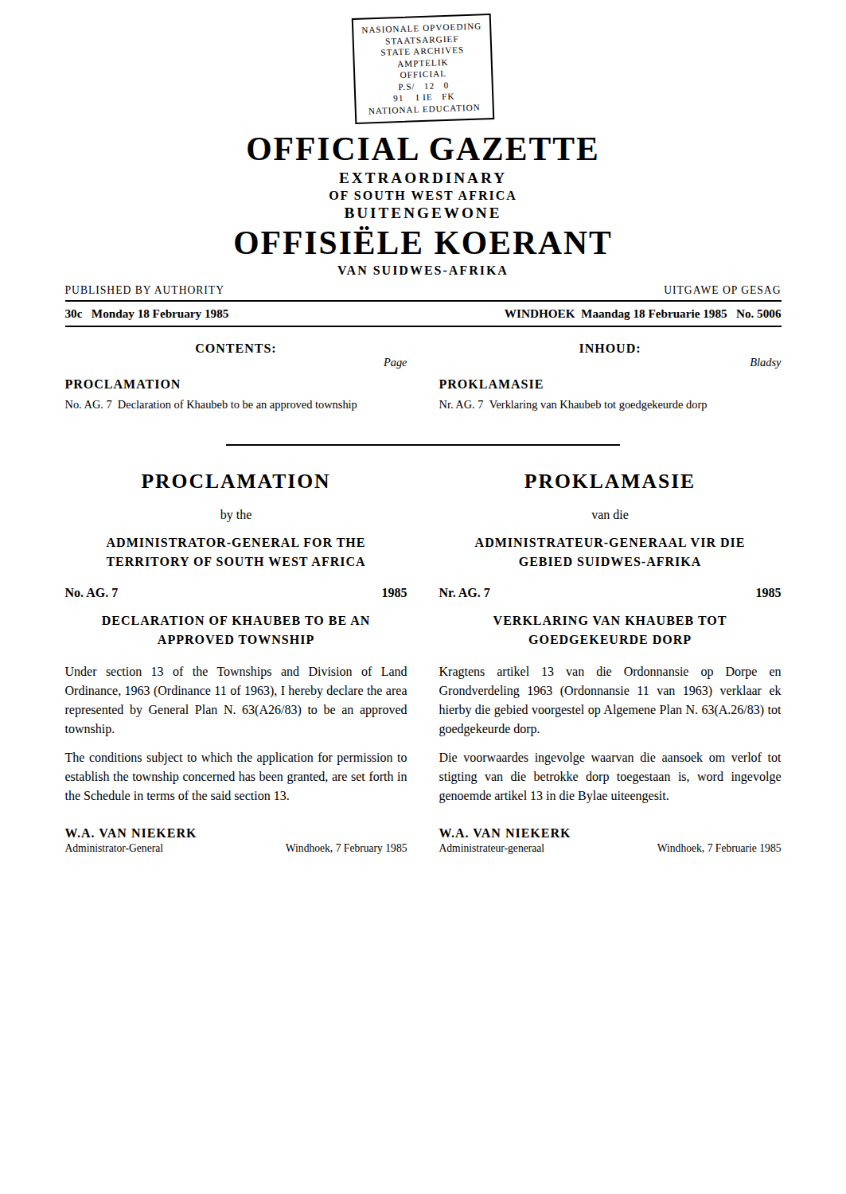NASIONALE OPVOEDING
STAATSARGIEF
STATE ARCHIVES
AMPTELIK
OFFICIAL
P.S/ 12 0
91 I IE FK
NATIONAL EDUCATION
OFFICIAL GAZETTE
EXTRAORDINARY
OF SOUTH WEST AFRICA
BUITENGEWONE
OFFISIËLE KOERANT
VAN SUIDWES-AFRIKA
PUBLISHED BY AUTHORITY UITGAWE OP GESAG
30c Monday 18 February 1985 WINDHOEK Maandag 18 Februarie 1985 No. 5006
CONTENTS:
Page
PROCLAMATION
No. AG. 7 Declaration of Khaubeb to be an approved township
INHOUD:
Bladsy
PROKLAMASIE
Nr. AG. 7 Verklaring van Khaubeb tot goedgekeurde dorp
PROCLAMATION
by the
ADMINISTRATOR-GENERAL FOR THE
TERRITORY OF SOUTH WEST AFRICA
No. AG. 7 1985
DECLARATION OF KHAUBEB TO BE AN
APPROVED TOWNSHIP
Under section 13 of the Townships and Division of Land Ordinance, 1963 (Ordinance 11 of 1963), I hereby declare the area represented by General Plan N. 63(A26/83) to be an approved township.
The conditions subject to which the application for permission to establish the township concerned has been granted, are set forth in the Schedule in terms of the said section 13.
W.A. VAN NIEKERK
Administrator-General Windhoek, 7 February 1985
PROKLAMASIE
van die
ADMINISTRATEUR-GENERAAL VIR DIE
GEBIED SUIDWES-AFRIKA
Nr. AG. 7 1985
VERKLARING VAN KHAUBEB TOT
GOEDGEKEURDE DORP
Kragtens artikel 13 van die Ordonnansie op Dorpe en Grondverdeling 1963 (Ordonnansie 11 van 1963) verklaar ek hierby die gebied voorgestel op Algemene Plan N. 63(A.26/83) tot goedgekeurde dorp.
Die voorwaardes ingevolge waarvan die aansoek om verlof tot stigting van die betrokke dorp toegestaan is, word ingevolge genoemde artikel 13 in die Bylae uiteengesit.
W.A. VAN NIEKERK
Administrateur-generaal Windhoek, 7 Februarie 1985